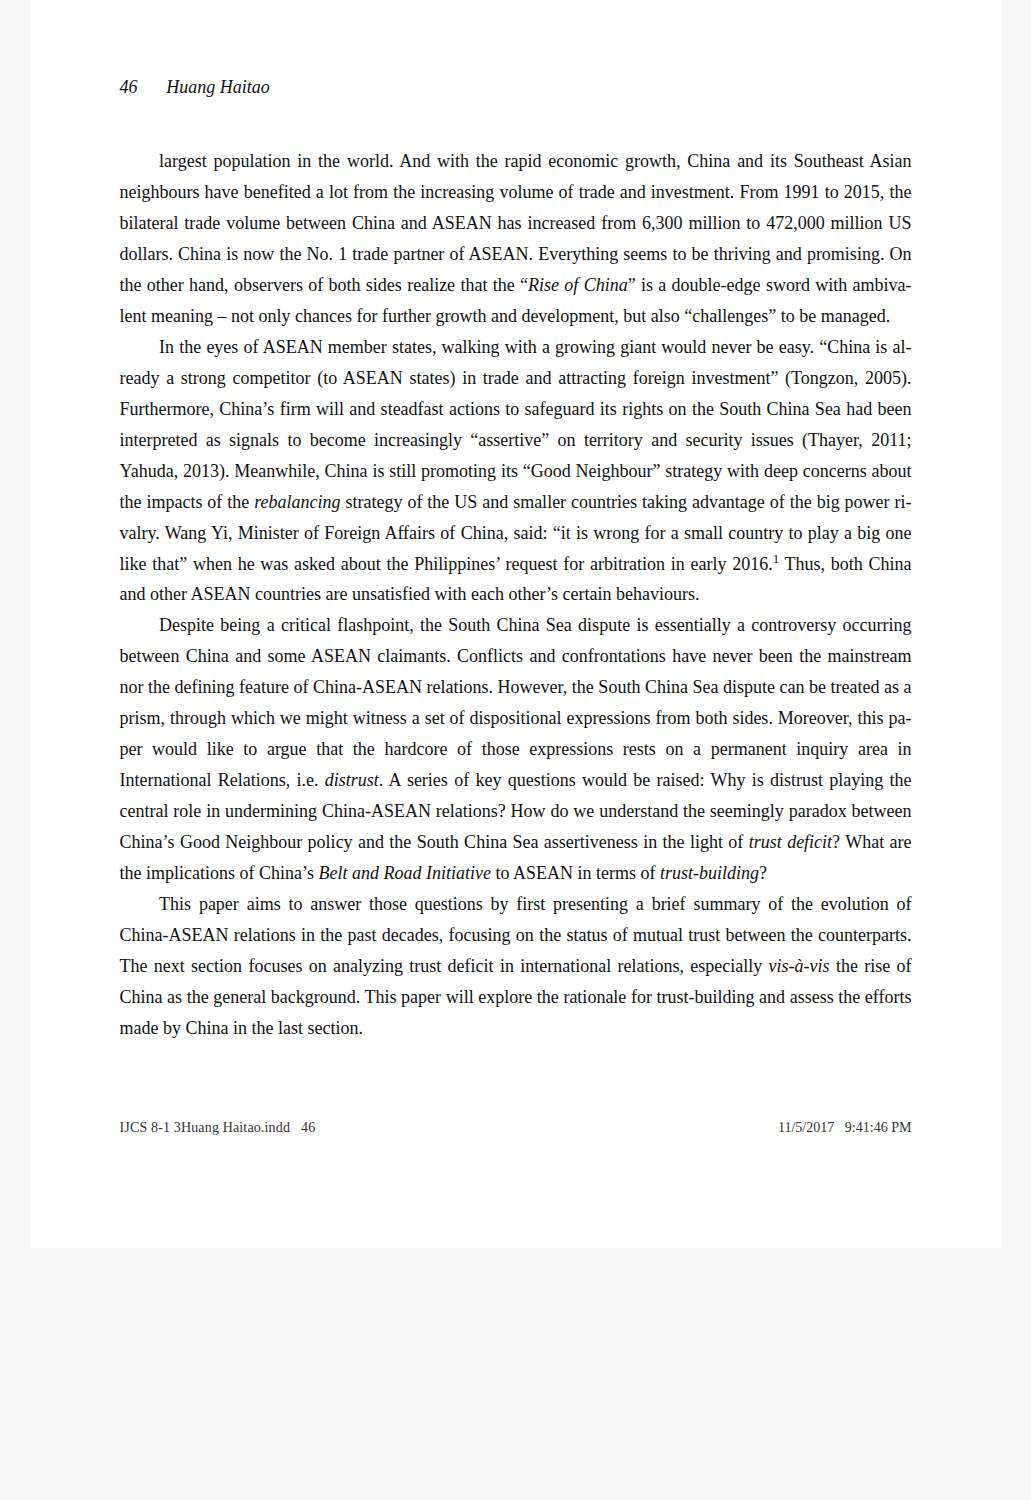46 Huang Haitao
largest population in the world. And with the rapid economic growth, China and its Southeast Asian neighbours have benefited a lot from the increasing volume of trade and investment. From 1991 to 2015, the bilateral trade volume between China and ASEAN has increased from 6,300 million to 472,000 million US dollars. China is now the No. 1 trade partner of ASEAN. Everything seems to be thriving and promising. On the other hand, observers of both sides realize that the “Rise of China” is a double-edge sword with ambivalent meaning – not only chances for further growth and development, but also “challenges” to be managed.
In the eyes of ASEAN member states, walking with a growing giant would never be easy. “China is already a strong competitor (to ASEAN states) in trade and attracting foreign investment” (Tongzon, 2005). Furthermore, China’s firm will and steadfast actions to safeguard its rights on the South China Sea had been interpreted as signals to become increasingly “assertive” on territory and security issues (Thayer, 2011; Yahuda, 2013). Meanwhile, China is still promoting its “Good Neighbour” strategy with deep concerns about the impacts of the rebalancing strategy of the US and smaller countries taking advantage of the big power rivalry. Wang Yi, Minister of Foreign Affairs of China, said: “it is wrong for a small country to play a big one like that” when he was asked about the Philippines’ request for arbitration in early 2016.1 Thus, both China and other ASEAN countries are unsatisfied with each other’s certain behaviours.
Despite being a critical flashpoint, the South China Sea dispute is essentially a controversy occurring between China and some ASEAN claimants. Conflicts and confrontations have never been the mainstream nor the defining feature of China-ASEAN relations. However, the South China Sea dispute can be treated as a prism, through which we might witness a set of dispositional expressions from both sides. Moreover, this paper would like to argue that the hardcore of those expressions rests on a permanent inquiry area in International Relations, i.e. distrust. A series of key questions would be raised: Why is distrust playing the central role in undermining China-ASEAN relations? How do we understand the seemingly paradox between China’s Good Neighbour policy and the South China Sea assertiveness in the light of trust deficit? What are the implications of China’s Belt and Road Initiative to ASEAN in terms of trust-building?
This paper aims to answer those questions by first presenting a brief summary of the evolution of China-ASEAN relations in the past decades, focusing on the status of mutual trust between the counterparts. The next section focuses on analyzing trust deficit in international relations, especially vis-à-vis the rise of China as the general background. This paper will explore the rationale for trust-building and assess the efforts made by China in the last section.
IJCS 8-1 3Huang Haitao.indd 46 11/5/2017 9:41:46 PM